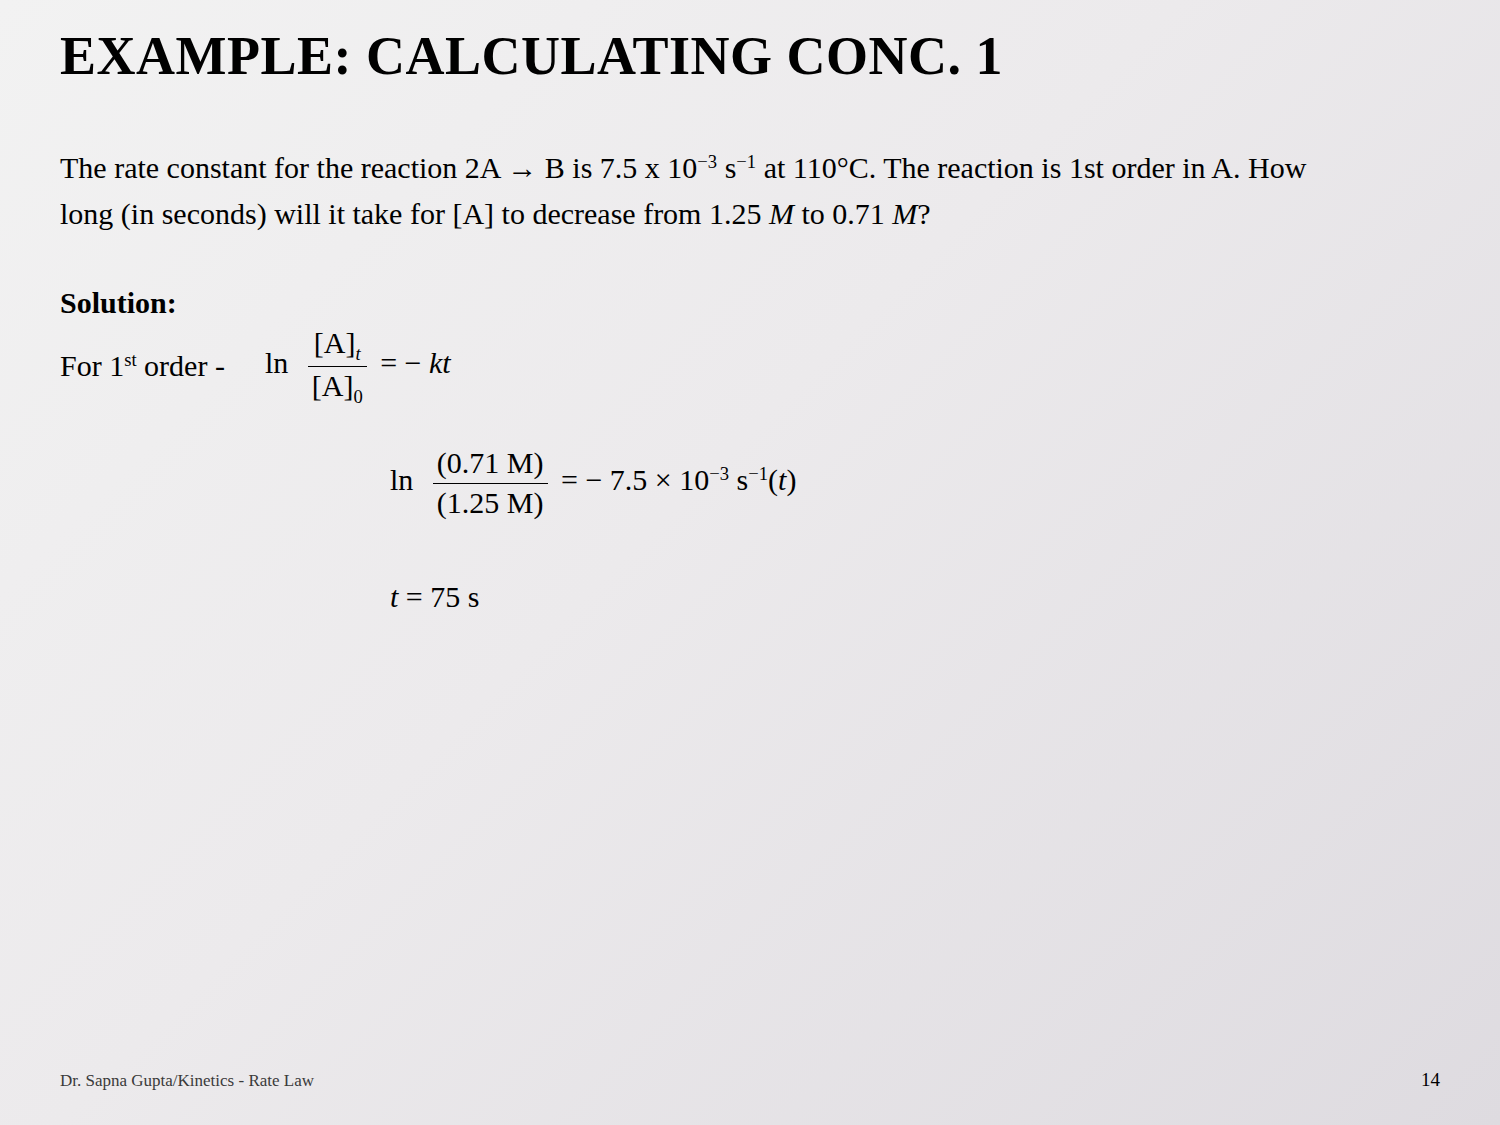EXAMPLE: CALCULATING CONC. 1
The rate constant for the reaction 2A → B is 7.5 x 10−3 s−1 at 110°C. The reaction is 1st order in A. How long (in seconds) will it take for [A] to decrease from 1.25 M to 0.71 M?
Solution:
For 1st order - ln [A]t [A]0 = − kt
ln (0.71 M) (1.25 M) = − 7.5 × 10−3 s−1(t)
t = 75 s
Dr. Sapna Gupta/Kinetics - Rate Law 14